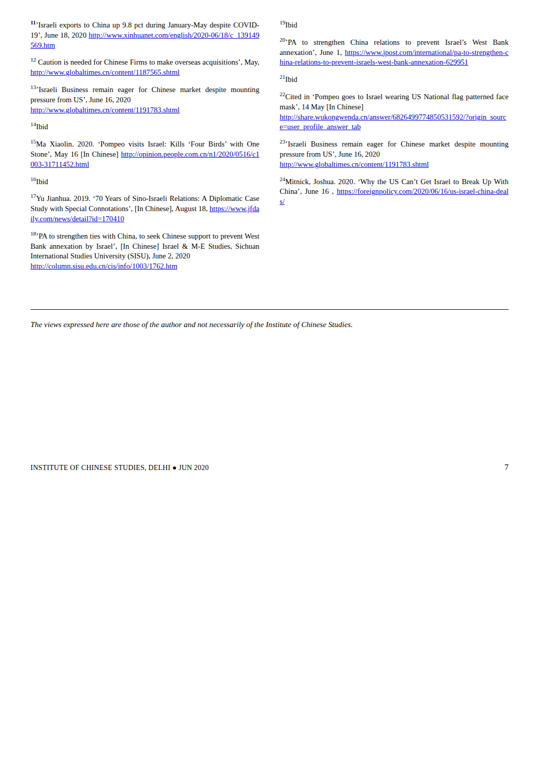11’Israeli exports to China up 9.8 pct during January-May despite COVID-19’, June 18, 2020 http://www.xinhuanet.com/english/2020-06/18/c_139149569.htm
12 Caution is needed for Chinese Firms to make overseas acquisitions’, May, http://www.globaltimes.cn/content/1187565.shtml
13’Israeli Business remain eager for Chinese market despite mounting pressure from US’, June 16, 2020
http://www.globaltimes.cn/content/1191783.shtml
14Ibid
15Ma Xiaolin. 2020. ‘Pompeo visits Israel: Kills ‘Four Birds’ with One Stone’, May 16 [In Chinese] http://opinion.people.com.cn/n1/2020/0516/c1003-31711452.html
16Ibid
17Yu Jianhua. 2019. ‘70 Years of Sino-Israeli Relations: A Diplomatic Case Study with Special Connotations’, [In Chinese], August 18, https://www.jfdaily.com/news/detail?id=170410
18’PA to strengthen ties with China, to seek Chinese support to prevent West Bank annexation by Israel’, [In Chinese] Israel & M-E Studies, Sichuan International Studies University (SISU), June 2, 2020
http://column.sisu.edu.cn/cis/info/1003/1762.htm
19Ibid
20’PA to strengthen China relations to prevent Israel’s West Bank annexation’, June 1, https://www.jpost.com/international/pa-to-strengthen-china-relations-to-prevent-israels-west-bank-annexation-629951
21Ibid
22Cited in ‘Pompeo goes to Israel wearing US National flag patterned face mask’, 14 May [In Chinese]
http://share.wukongwenda.cn/answer/6826499774850531592/?origin_source=user_profile_answer_tab
23’Israeli Business remain eager for Chinese market despite mounting pressure from US’, June 16, 2020
http://www.globaltimes.cn/content/1191783.shtml
24Mitnick, Joshua. 2020. ‘Why the US Can’t Get Israel to Break Up With China’, June 16 , https://foreignpolicy.com/2020/06/16/us-israel-china-deals/
The views expressed here are those of the author and not necessarily of the Institute of Chinese Studies.
INSTITUTE OF CHINESE STUDIES, DELHI ● JUN 2020 7